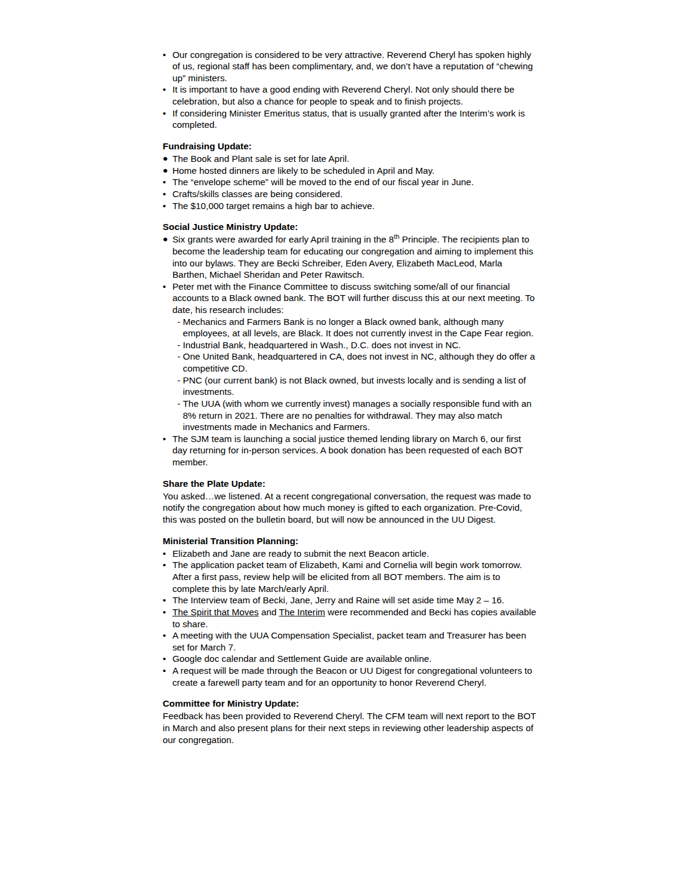Our congregation is considered to be very attractive. Reverend Cheryl has spoken highly of us, regional staff has been complimentary, and, we don’t have a reputation of “chewing up” ministers.
It is important to have a good ending with Reverend Cheryl. Not only should there be celebration, but also a chance for people to speak and to finish projects.
If considering Minister Emeritus status, that is usually granted after the Interim’s work is completed.
Fundraising Update:
The Book and Plant sale is set for late April.
Home hosted dinners are likely to be scheduled in April and May.
The “envelope scheme” will be moved to the end of our fiscal year in June.
Crafts/skills classes are being considered.
The $10,000 target remains a high bar to achieve.
Social Justice Ministry Update:
Six grants were awarded for early April training in the 8th Principle. The recipients plan to become the leadership team for educating our congregation and aiming to implement this into our bylaws. They are Becki Schreiber, Eden Avery, Elizabeth MacLeod, Marla Barthen, Michael Sheridan and Peter Rawitsch.
Peter met with the Finance Committee to discuss switching some/all of our financial accounts to a Black owned bank. The BOT will further discuss this at our next meeting. To date, his research includes:
Mechanics and Farmers Bank is no longer a Black owned bank, although many employees, at all levels, are Black. It does not currently invest in the Cape Fear region.
Industrial Bank, headquartered in Wash., D.C. does not invest in NC.
One United Bank, headquartered in CA, does not invest in NC, although they do offer a competitive CD.
PNC (our current bank) is not Black owned, but invests locally and is sending a list of investments.
The UUA (with whom we currently invest) manages a socially responsible fund with an 8% return in 2021. There are no penalties for withdrawal. They may also match investments made in Mechanics and Farmers.
The SJM team is launching a social justice themed lending library on March 6, our first day returning for in-person services. A book donation has been requested of each BOT member.
Share the Plate Update:
You asked…we listened. At a recent congregational conversation, the request was made to notify the congregation about how much money is gifted to each organization. Pre-Covid, this was posted on the bulletin board, but will now be announced in the UU Digest.
Ministerial Transition Planning:
Elizabeth and Jane are ready to submit the next Beacon article.
The application packet team of Elizabeth, Kami and Cornelia will begin work tomorrow. After a first pass, review help will be elicited from all BOT members. The aim is to complete this by late March/early April.
The Interview team of Becki, Jane, Jerry and Raine will set aside time May 2 – 16.
The Spirit that Moves and The Interim were recommended and Becki has copies available to share.
A meeting with the UUA Compensation Specialist, packet team and Treasurer has been set for March 7.
Google doc calendar and Settlement Guide are available online.
A request will be made through the Beacon or UU Digest for congregational volunteers to create a farewell party team and for an opportunity to honor Reverend Cheryl.
Committee for Ministry Update:
Feedback has been provided to Reverend Cheryl. The CFM team will next report to the BOT in March and also present plans for their next steps in reviewing other leadership aspects of our congregation.